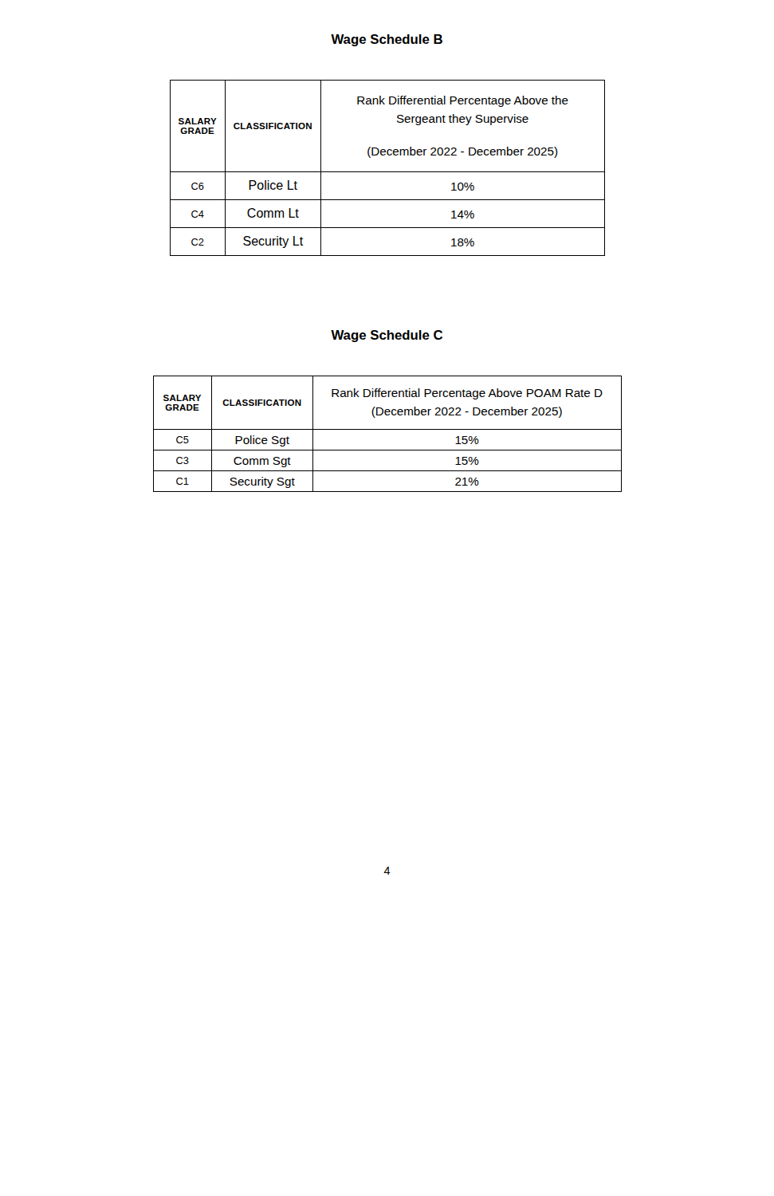Wage Schedule B
| SALARY GRADE | CLASSIFICATION | Rank Differential Percentage Above the Sergeant they Supervise (December 2022 - December 2025) |
| --- | --- | --- |
| C6 | Police Lt | 10% |
| C4 | Comm Lt | 14% |
| C2 | Security Lt | 18% |
Wage Schedule C
| SALARY GRADE | CLASSIFICATION | Rank Differential Percentage Above POAM Rate D (December 2022 - December 2025) |
| --- | --- | --- |
| C5 | Police Sgt | 15% |
| C3 | Comm Sgt | 15% |
| C1 | Security Sgt | 21% |
4